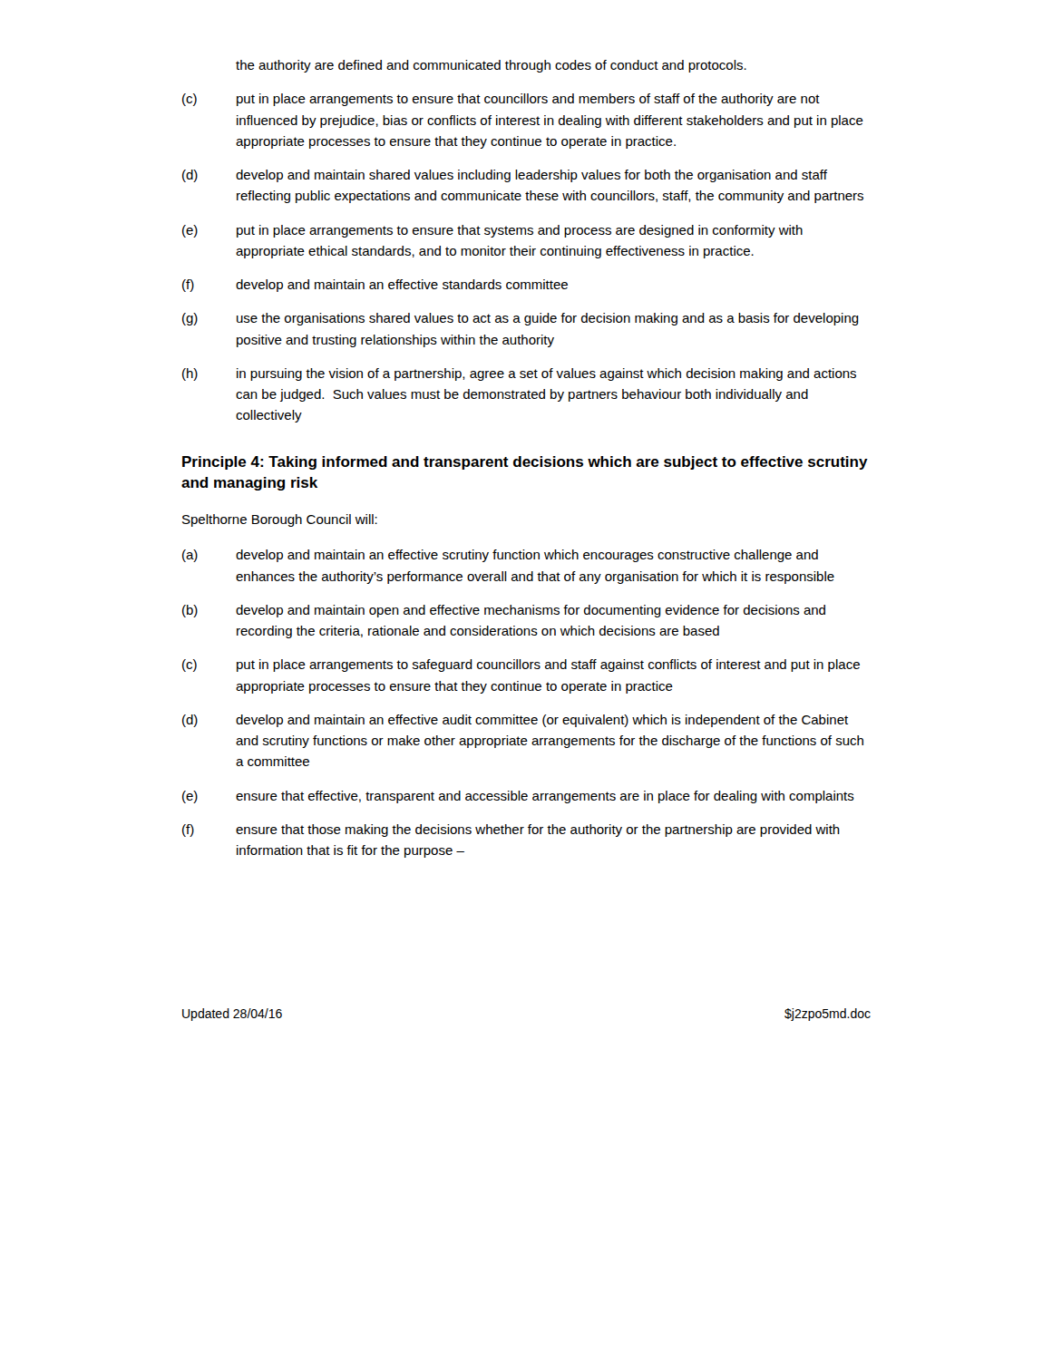the authority are defined and communicated through codes of conduct and protocols.
(c)
put in place arrangements to ensure that councillors and members of staff of the authority are not influenced by prejudice, bias or conflicts of interest in dealing with different stakeholders and put in place appropriate processes to ensure that they continue to operate in practice.
(d)
develop and maintain shared values including leadership values for both the organisation and staff reflecting public expectations and communicate these with councillors, staff, the community and partners
(e)
put in place arrangements to ensure that systems and process are designed in conformity with appropriate ethical standards, and to monitor their continuing effectiveness in practice.
(f)
develop and maintain an effective standards committee
(g)
use the organisations shared values to act as a guide for decision making and as a basis for developing positive and trusting relationships within the authority
(h)
in pursuing the vision of a partnership, agree a set of values against which decision making and actions can be judged. Such values must be demonstrated by partners behaviour both individually and collectively
Principle 4: Taking informed and transparent decisions which are subject to effective scrutiny and managing risk
Spelthorne Borough Council will:
(a)
develop and maintain an effective scrutiny function which encourages constructive challenge and enhances the authority’s performance overall and that of any organisation for which it is responsible
(b)
develop and maintain open and effective mechanisms for documenting evidence for decisions and recording the criteria, rationale and considerations on which decisions are based
(c)
put in place arrangements to safeguard councillors and staff against conflicts of interest and put in place appropriate processes to ensure that they continue to operate in practice
(d)
develop and maintain an effective audit committee (or equivalent) which is independent of the Cabinet and scrutiny functions or make other appropriate arrangements for the discharge of the functions of such a committee
(e)
ensure that effective, transparent and accessible arrangements are in place for dealing with complaints
(f)
ensure that those making the decisions whether for the authority or the partnership are provided with information that is fit for the purpose –
Updated 28/04/16 $j2zpo5md.doc